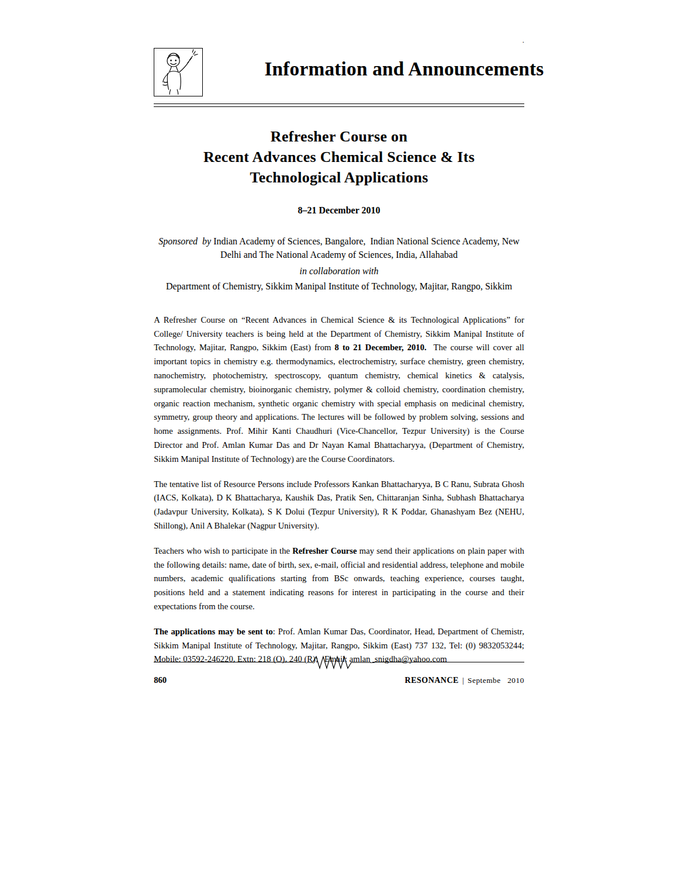.
Information and Announcements
Refresher Course on
Recent Advances Chemical Science & Its
Technological Applications
8–21 December 2010
Sponsored by Indian Academy of Sciences, Bangalore, Indian National Science Academy, New Delhi and The National Academy of Sciences, India, Allahabad
in collaboration with
Department of Chemistry, Sikkim Manipal Institute of Technology, Majitar, Rangpo, Sikkim
A Refresher Course on “Recent Advances in Chemical Science & its Technological Applications” for College/ University teachers is being held at the Department of Chemistry, Sikkim Manipal Institute of Technology, Majitar, Rangpo, Sikkim (East) from 8 to 21 December, 2010. The course will cover all important topics in chemistry e.g. thermodynamics, electrochemistry, surface chemistry, green chemistry, nanochemistry, photochemistry, spectroscopy, quantum chemistry, chemical kinetics & catalysis, supramolecular chemistry, bioinorganic chemistry, polymer & colloid chemistry, coordination chemistry, organic reaction mechanism, synthetic organic chemistry with special emphasis on medicinal chemistry, symmetry, group theory and applications. The lectures will be followed by problem solving, sessions and home assignments. Prof. Mihir Kanti Chaudhuri (Vice-Chancellor, Tezpur University) is the Course Director and Prof. Amlan Kumar Das and Dr Nayan Kamal Bhattacharyya, (Department of Chemistry, Sikkim Manipal Institute of Technology) are the Course Coordinators.
The tentative list of Resource Persons include Professors Kankan Bhattacharyya, B C Ranu, Subrata Ghosh (IACS, Kolkata), D K Bhattacharya, Kaushik Das, Pratik Sen, Chittaranjan Sinha, Subhash Bhattacharya (Jadavpur University, Kolkata), S K Dolui (Tezpur University), R K Poddar, Ghanashyam Bez (NEHU, Shillong), Anil A Bhalekar (Nagpur University).
Teachers who wish to participate in the Refresher Course may send their applications on plain paper with the following details: name, date of birth, sex, e-mail, official and residential address, telephone and mobile numbers, academic qualifications starting from BSc onwards, teaching experience, courses taught, positions held and a statement indicating reasons for interest in participating in the course and their expectations from the course.
The applications may be sent to: Prof. Amlan Kumar Das, Coordinator, Head, Department of Chemistr, Sikkim Manipal Institute of Technology, Majitar, Rangpo, Sikkim (East) 737 132, Tel: (0) 9832053244; Mobile: 03592-246220, Extn: 218 (O), 240 (R); Email: amlan_snigdha@yahoo.com
860
RESONANCE|Septembe 2010